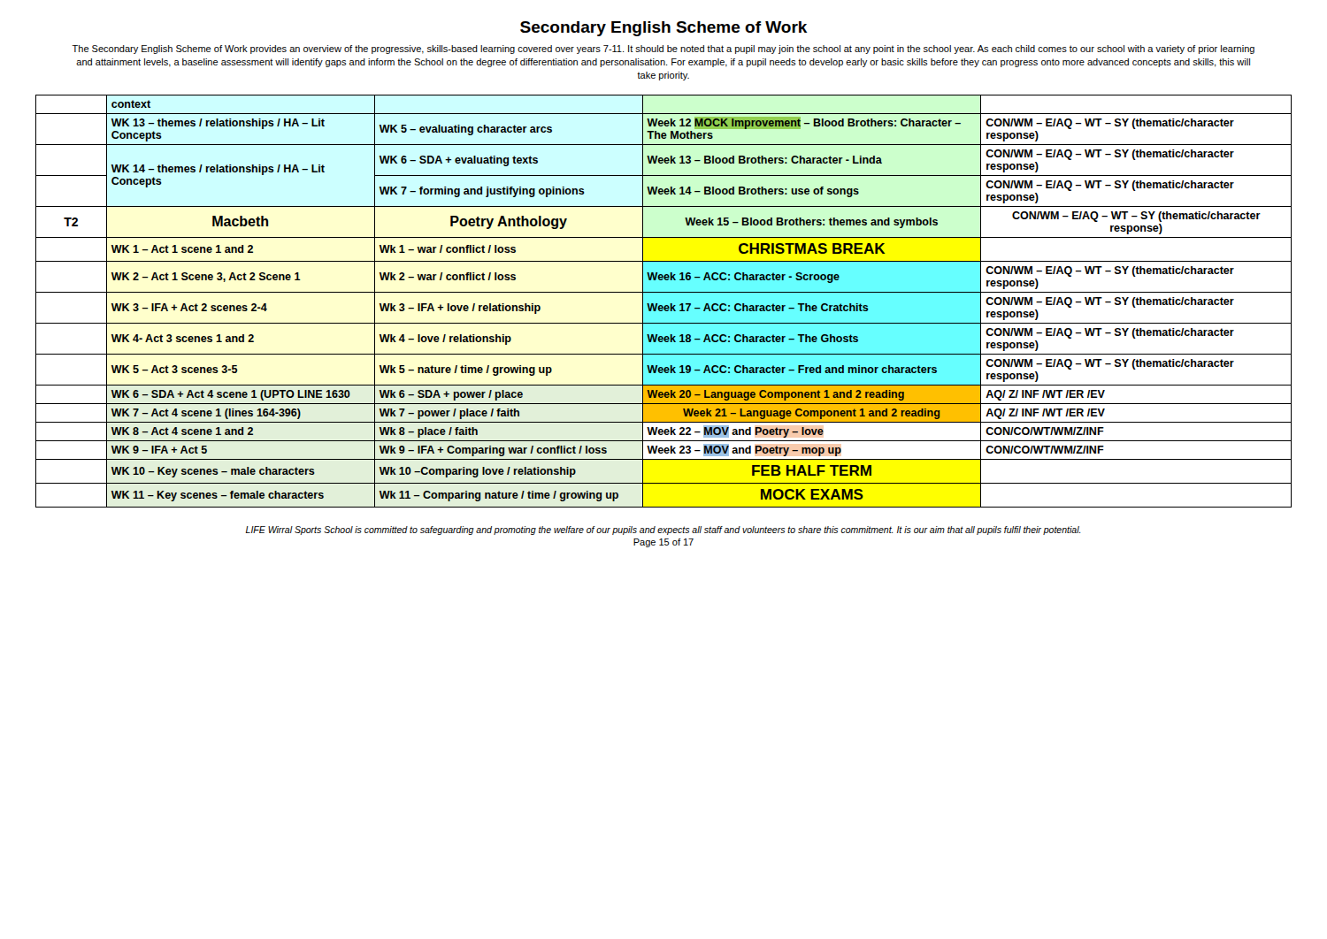Secondary English Scheme of Work
The Secondary English Scheme of Work provides an overview of the progressive, skills-based learning covered over years 7-11. It should be noted that a pupil may join the school at any point in the school year. As each child comes to our school with a variety of prior learning and attainment levels, a baseline assessment will identify gaps and inform the School on the degree of differentiation and personalisation. For example, if a pupil needs to develop early or basic skills before they can progress onto more advanced concepts and skills, this will take priority.
| | context | | | |
| | WK 13 – themes / relationships / HA – Lit Concepts | WK 5 – evaluating character arcs | Week 12 MOCK Improvement – Blood Brothers: Character – The Mothers | CON/WM – E/AQ – WT – SY (thematic/character response) |
| | WK 14 – themes / relationships / HA – Lit Concepts | WK 6 – SDA + evaluating texts | Week 13 – Blood Brothers: Character - Linda | CON/WM – E/AQ – WT – SY (thematic/character response) |
| | WK 7 – forming and justifying opinions | Week 14 – Blood Brothers: use of songs | CON/WM – E/AQ – WT – SY (thematic/character response) |
| T2 | Macbeth | Poetry Anthology | Week 15 – Blood Brothers: themes and symbols | CON/WM – E/AQ – WT – SY (thematic/character response) |
| | WK 1 – Act 1 scene 1 and 2 | Wk 1 – war / conflict / loss | CHRISTMAS BREAK | |
| | WK 2 – Act 1 Scene 3, Act 2 Scene 1 | Wk 2 – war / conflict / loss | Week 16 – ACC: Character - Scrooge | CON/WM – E/AQ – WT – SY (thematic/character response) |
| | WK 3 – IFA + Act 2 scenes 2-4 | Wk 3 – IFA + love / relationship | Week 17 – ACC: Character – The Cratchits | CON/WM – E/AQ – WT – SY (thematic/character response) |
| | WK 4- Act 3 scenes 1 and 2 | Wk 4 – love / relationship | Week 18 – ACC: Character – The Ghosts | CON/WM – E/AQ – WT – SY (thematic/character response) |
| | WK 5 – Act 3 scenes 3-5 | Wk 5 – nature / time / growing up | Week 19 – ACC: Character – Fred and minor characters | CON/WM – E/AQ – WT – SY (thematic/character response) |
| | WK 6 – SDA + Act 4 scene 1 (UPTO LINE 1630 | Wk 6 – SDA + power / place | Week 20 – Language Component 1 and 2 reading | AQ/ Z/ INF /WT /ER /EV |
| | WK 7 – Act 4 scene 1 (lines 164-396) | Wk 7 – power / place / faith | Week 21 – Language Component 1 and 2 reading | AQ/ Z/ INF /WT /ER /EV |
| | WK 8 – Act 4 scene 1 and 2 | Wk 8 – place / faith | Week 22 – MOV and Poetry – love | CON/CO/WT/WM/Z/INF |
| | WK 9 – IFA + Act 5 | Wk 9 – IFA + Comparing war / conflict / loss | Week 23 – MOV and Poetry – mop up | CON/CO/WT/WM/Z/INF |
| | WK 10 – Key scenes – male characters | Wk 10 –Comparing love / relationship | FEB HALF TERM | |
| | WK 11 – Key scenes – female characters | Wk 11 – Comparing nature / time / growing up | MOCK EXAMS | |
LIFE Wirral Sports School is committed to safeguarding and promoting the welfare of our pupils and expects all staff and volunteers to share this commitment. It is our aim that all pupils fulfil their potential.
Page 15 of 17